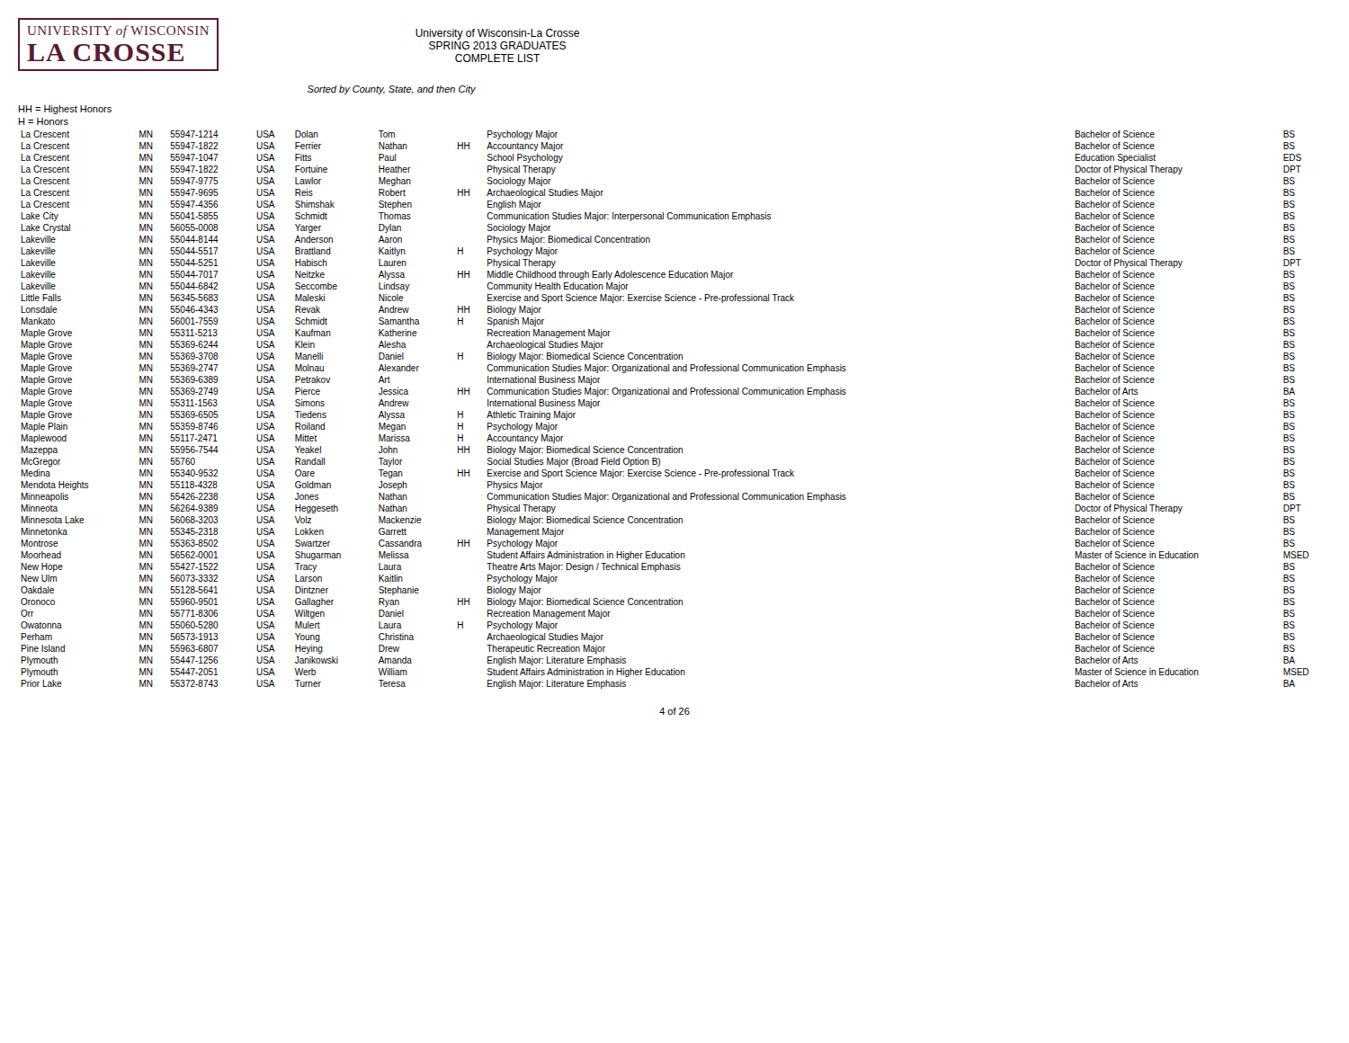UNIVERSITY of WISCONSIN
LA CROSSE
University of Wisconsin-La Crosse
SPRING 2013 GRADUATES
COMPLETE LIST
Sorted by County, State, and then City
HH = Highest Honors
H = Honors
| La Crescent | MN | 55947-1214 | USA | Dolan | Tom | | Psychology Major | Bachelor of Science | BS |
| La Crescent | MN | 55947-1822 | USA | Ferrier | Nathan | HH | Accountancy Major | Bachelor of Science | BS |
| La Crescent | MN | 55947-1047 | USA | Fitts | Paul | | School Psychology | Education Specialist | EDS |
| La Crescent | MN | 55947-1822 | USA | Fortuine | Heather | | Physical Therapy | Doctor of Physical Therapy | DPT |
| La Crescent | MN | 55947-9775 | USA | Lawlor | Meghan | | Sociology Major | Bachelor of Science | BS |
| La Crescent | MN | 55947-9695 | USA | Reis | Robert | HH | Archaeological Studies Major | Bachelor of Science | BS |
| La Crescent | MN | 55947-4356 | USA | Shimshak | Stephen | | English Major | Bachelor of Science | BS |
| Lake City | MN | 55041-5855 | USA | Schmidt | Thomas | | Communication Studies Major: Interpersonal Communication Emphasis | Bachelor of Science | BS |
| Lake Crystal | MN | 56055-0008 | USA | Yarger | Dylan | | Sociology Major | Bachelor of Science | BS |
| Lakeville | MN | 55044-8144 | USA | Anderson | Aaron | | Physics Major: Biomedical Concentration | Bachelor of Science | BS |
| Lakeville | MN | 55044-5517 | USA | Brattland | Kaitlyn | H | Psychology Major | Bachelor of Science | BS |
| Lakeville | MN | 55044-5251 | USA | Habisch | Lauren | | Physical Therapy | Doctor of Physical Therapy | DPT |
| Lakeville | MN | 55044-7017 | USA | Neitzke | Alyssa | HH | Middle Childhood through Early Adolescence Education Major | Bachelor of Science | BS |
| Lakeville | MN | 55044-6842 | USA | Seccombe | Lindsay | | Community Health Education Major | Bachelor of Science | BS |
| Little Falls | MN | 56345-5683 | USA | Maleski | Nicole | | Exercise and Sport Science Major: Exercise Science - Pre-professional Track | Bachelor of Science | BS |
| Lonsdale | MN | 55046-4343 | USA | Revak | Andrew | HH | Biology Major | Bachelor of Science | BS |
| Mankato | MN | 56001-7559 | USA | Schmidt | Samantha | H | Spanish Major | Bachelor of Science | BS |
| Maple Grove | MN | 55311-5213 | USA | Kaufman | Katherine | | Recreation Management Major | Bachelor of Science | BS |
| Maple Grove | MN | 55369-6244 | USA | Klein | Alesha | | Archaeological Studies Major | Bachelor of Science | BS |
| Maple Grove | MN | 55369-3708 | USA | Manelli | Daniel | H | Biology Major: Biomedical Science Concentration | Bachelor of Science | BS |
| Maple Grove | MN | 55369-2747 | USA | Molnau | Alexander | | Communication Studies Major: Organizational and Professional Communication Emphasis | Bachelor of Science | BS |
| Maple Grove | MN | 55369-6389 | USA | Petrakov | Art | | International Business Major | Bachelor of Science | BS |
| Maple Grove | MN | 55369-2749 | USA | Pierce | Jessica | HH | Communication Studies Major: Organizational and Professional Communication Emphasis | Bachelor of Arts | BA |
| Maple Grove | MN | 55311-1563 | USA | Simons | Andrew | | International Business Major | Bachelor of Science | BS |
| Maple Grove | MN | 55369-6505 | USA | Tiedens | Alyssa | H | Athletic Training Major | Bachelor of Science | BS |
| Maple Plain | MN | 55359-8746 | USA | Roiland | Megan | H | Psychology Major | Bachelor of Science | BS |
| Maplewood | MN | 55117-2471 | USA | Mittet | Marissa | H | Accountancy Major | Bachelor of Science | BS |
| Mazeppa | MN | 55956-7544 | USA | Yeakel | John | HH | Biology Major: Biomedical Science Concentration | Bachelor of Science | BS |
| McGregor | MN | 55760 | USA | Randall | Taylor | | Social Studies Major (Broad Field Option B) | Bachelor of Science | BS |
| Medina | MN | 55340-9532 | USA | Oare | Tegan | HH | Exercise and Sport Science Major: Exercise Science - Pre-professional Track | Bachelor of Science | BS |
| Mendota Heights | MN | 55118-4328 | USA | Goldman | Joseph | | Physics Major | Bachelor of Science | BS |
| Minneapolis | MN | 55426-2238 | USA | Jones | Nathan | | Communication Studies Major: Organizational and Professional Communication Emphasis | Bachelor of Science | BS |
| Minneota | MN | 56264-9389 | USA | Heggeseth | Nathan | | Physical Therapy | Doctor of Physical Therapy | DPT |
| Minnesota Lake | MN | 56068-3203 | USA | Volz | Mackenzie | | Biology Major: Biomedical Science Concentration | Bachelor of Science | BS |
| Minnetonka | MN | 55345-2318 | USA | Lokken | Garrett | | Management Major | Bachelor of Science | BS |
| Montrose | MN | 55363-8502 | USA | Swartzer | Cassandra | HH | Psychology Major | Bachelor of Science | BS |
| Moorhead | MN | 56562-0001 | USA | Shugarman | Melissa | | Student Affairs Administration in Higher Education | Master of Science in Education | MSED |
| New Hope | MN | 55427-1522 | USA | Tracy | Laura | | Theatre Arts Major: Design / Technical Emphasis | Bachelor of Science | BS |
| New Ulm | MN | 56073-3332 | USA | Larson | Kaitlin | | Psychology Major | Bachelor of Science | BS |
| Oakdale | MN | 55128-5641 | USA | Dintzner | Stephanie | | Biology Major | Bachelor of Science | BS |
| Oronoco | MN | 55960-9501 | USA | Gallagher | Ryan | HH | Biology Major: Biomedical Science Concentration | Bachelor of Science | BS |
| Orr | MN | 55771-8306 | USA | Wiltgen | Daniel | | Recreation Management Major | Bachelor of Science | BS |
| Owatonna | MN | 55060-5280 | USA | Mulert | Laura | H | Psychology Major | Bachelor of Science | BS |
| Perham | MN | 56573-1913 | USA | Young | Christina | | Archaeological Studies Major | Bachelor of Science | BS |
| Pine Island | MN | 55963-6807 | USA | Heying | Drew | | Therapeutic Recreation Major | Bachelor of Science | BS |
| Plymouth | MN | 55447-1256 | USA | Janikowski | Amanda | | English Major: Literature Emphasis | Bachelor of Arts | BA |
| Plymouth | MN | 55447-2051 | USA | Werb | William | | Student Affairs Administration in Higher Education | Master of Science in Education | MSED |
| Prior Lake | MN | 55372-8743 | USA | Turner | Teresa | | English Major: Literature Emphasis | Bachelor of Arts | BA |
4 of 26